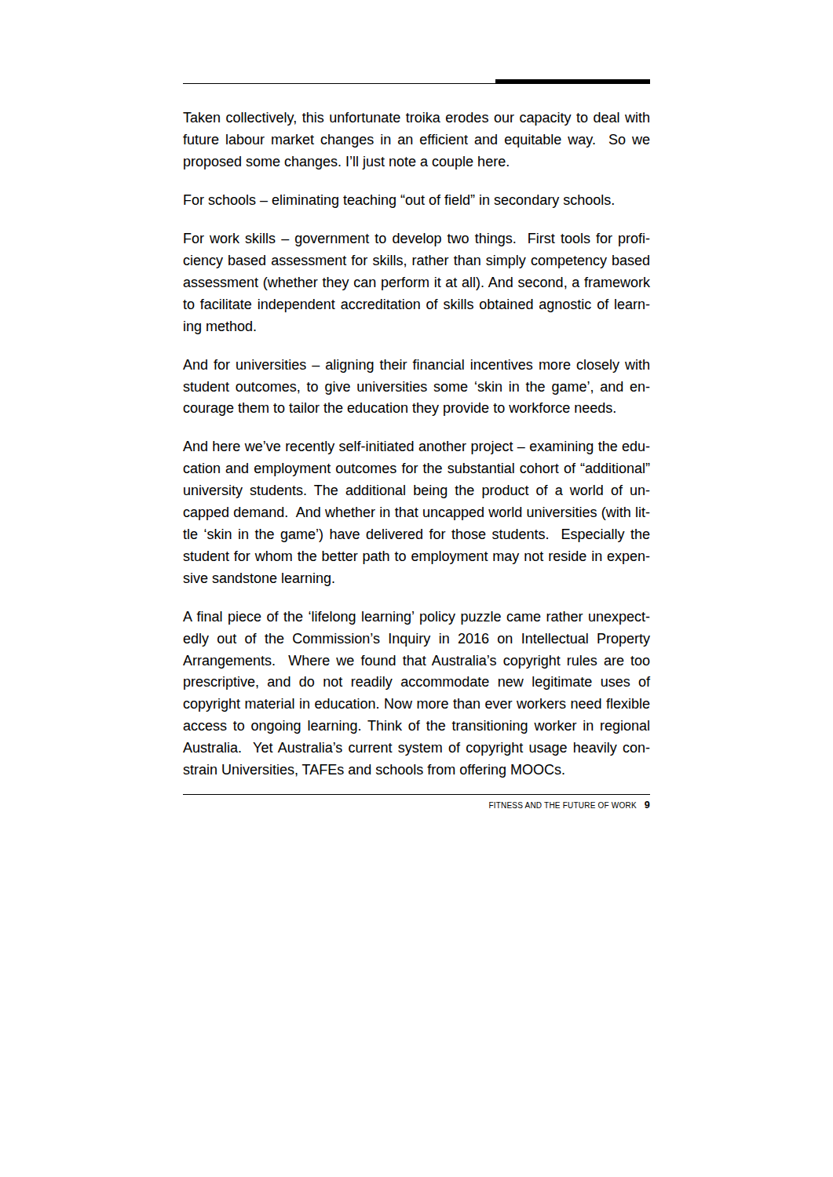Taken collectively, this unfortunate troika erodes our capacity to deal with future labour market changes in an efficient and equitable way. So we proposed some changes. I’ll just note a couple here.
For schools – eliminating teaching “out of field” in secondary schools.
For work skills – government to develop two things. First tools for proficiency based assessment for skills, rather than simply competency based assessment (whether they can perform it at all). And second, a framework to facilitate independent accreditation of skills obtained agnostic of learning method.
And for universities – aligning their financial incentives more closely with student outcomes, to give universities some ‘skin in the game’, and encourage them to tailor the education they provide to workforce needs.
And here we’ve recently self-initiated another project – examining the education and employment outcomes for the substantial cohort of “additional” university students. The additional being the product of a world of uncapped demand. And whether in that uncapped world universities (with little ‘skin in the game’) have delivered for those students. Especially the student for whom the better path to employment may not reside in expensive sandstone learning.
A final piece of the ‘lifelong learning’ policy puzzle came rather unexpectedly out of the Commission’s Inquiry in 2016 on Intellectual Property Arrangements. Where we found that Australia’s copyright rules are too prescriptive, and do not readily accommodate new legitimate uses of copyright material in education. Now more than ever workers need flexible access to ongoing learning. Think of the transitioning worker in regional Australia. Yet Australia’s current system of copyright usage heavily constrain Universities, TAFEs and schools from offering MOOCs.
Fitness and the future of work 9